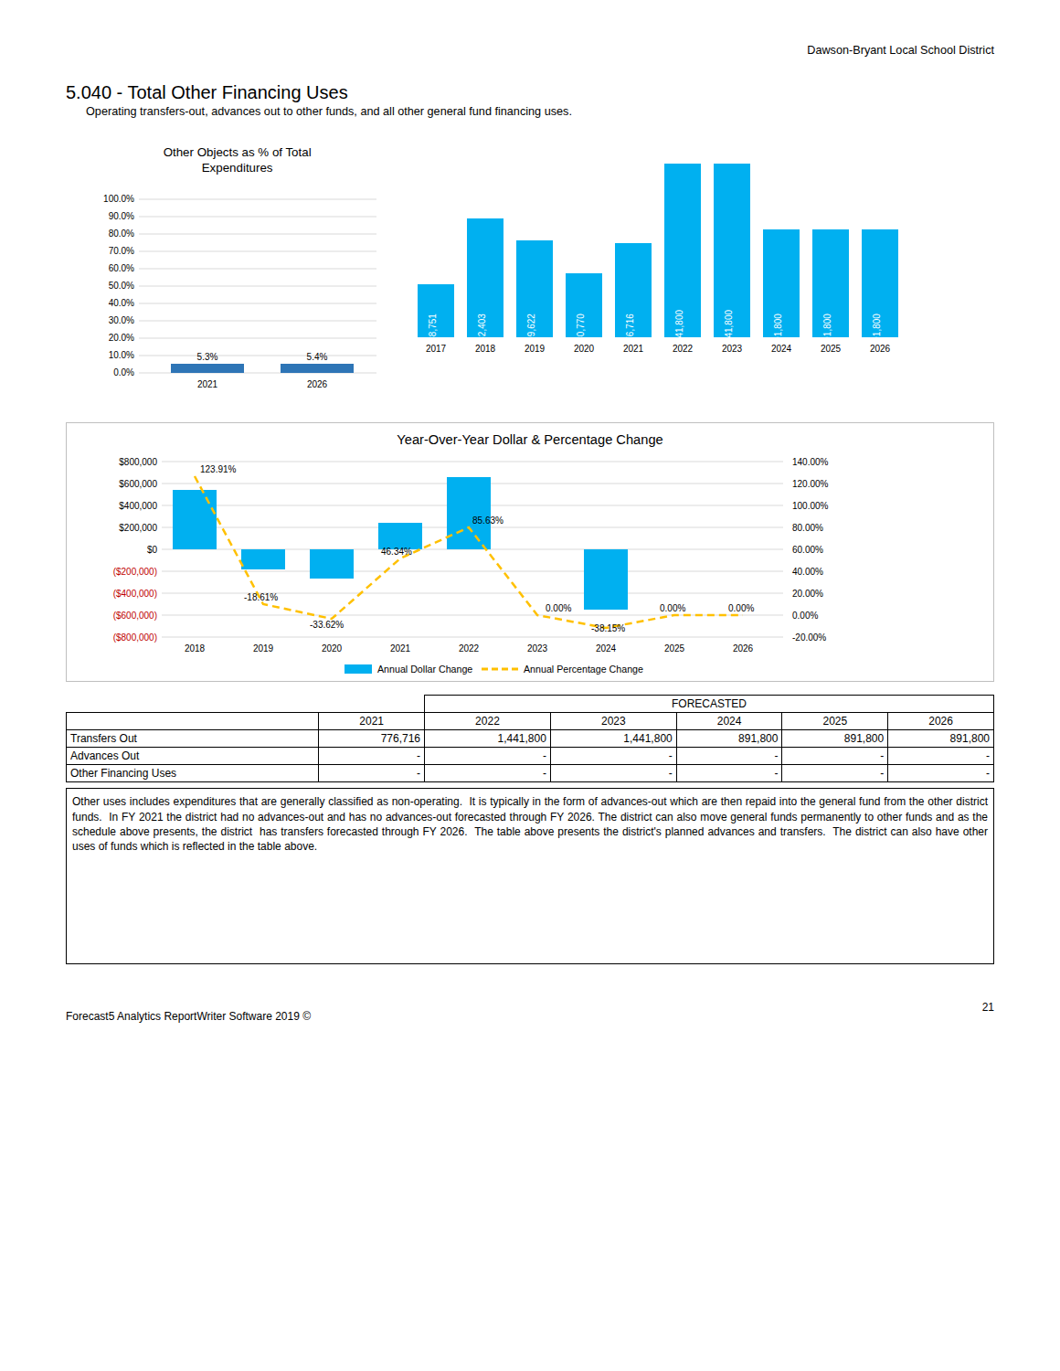Dawson-Bryant Local School District
5.040 - Total Other Financing Uses
Operating transfers-out, advances out to other funds, and all other general fund financing uses.
Other Objects as % of Total
Expenditures
100.0% 90.0% 80.0% 70.0% 60.0% 50.0% 40.0% 30.0% 20.0% 10.0% 0.0% 5.3% 5.4% 2021 2026
$438,751 $982,403 $799,622 $530,770 $776,716 $1,441,800 $1,441,800 $891,800 $891,800 $891,800 2017 2018 2019 2020 2021 2022 2023 2024 2025 2026
Year-Over-Year Dollar & Percentage Change
$800,000 $600,000 $400,000 $200,000 $0 ($200,000) ($400,000) ($600,000) ($800,000) 140.00% 120.00% 100.00% 80.00% 60.00% 40.00% 20.00% 0.00% -20.00% 123.91% -18.61% -33.62% 46.34% 85.63% 0.00% -38.15% 0.00% 0.00% 2018 2019 2020 2021 2022 2023 2024 2025 2026 Annual Dollar Change Annual Percentage Change
| | | FORECASTED |
| --- | --- | --- |
| | 2021 | 2022 | 2023 | 2024 | 2025 | 2026 |
| Transfers Out | 776,716 | 1,441,800 | 1,441,800 | 891,800 | 891,800 | 891,800 |
| Advances Out | - | - | - | - | - | - |
| Other Financing Uses | - | - | - | - | - | - |
Other uses includes expenditures that are generally classified as non-operating. It is typically in the form of advances-out which are then repaid into the general fund from the other district funds. In FY 2021 the district had no advances-out and has no advances-out forecasted through FY 2026. The district can also move general funds permanently to other funds and as the schedule above presents, the district has transfers forecasted through FY 2026. The table above presents the district's planned advances and transfers. The district can also have other uses of funds which is reflected in the table above.
21
Forecast5 Analytics ReportWriter Software 2019 ©